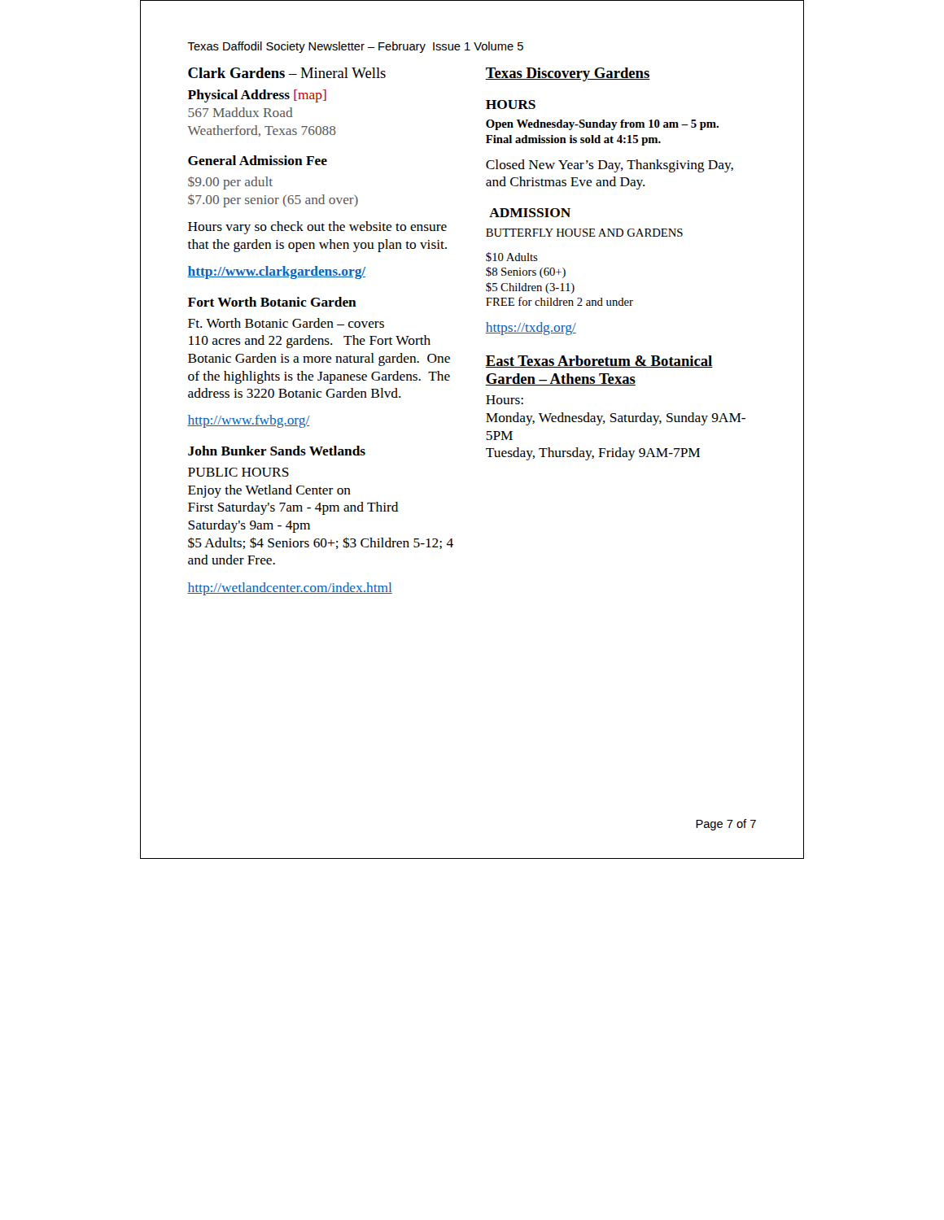Texas Daffodil Society Newsletter – February Issue 1 Volume 5
Clark Gardens – Mineral Wells
Physical Address [map]
567 Maddux Road
Weatherford, Texas 76088
General Admission Fee
$9.00 per adult
$7.00 per senior (65 and over)
Hours vary so check out the website to ensure that the garden is open when you plan to visit.
http://www.clarkgardens.org/
Fort Worth Botanic Garden
Ft. Worth Botanic Garden – covers
110 acres and 22 gardens. The Fort Worth Botanic Garden is a more natural garden. One of the highlights is the Japanese Gardens. The address is 3220 Botanic Garden Blvd.
http://www.fwbg.org/
John Bunker Sands Wetlands
PUBLIC HOURS
Enjoy the Wetland Center on
First Saturday's 7am - 4pm and Third Saturday's 9am - 4pm
$5 Adults; $4 Seniors 60+; $3 Children 5-12; 4 and under Free.
http://wetlandcenter.com/index.html
Texas Discovery Gardens
HOURS
Open Wednesday-Sunday from 10 am – 5 pm.
Final admission is sold at 4:15 pm.
Closed New Year’s Day, Thanksgiving Day, and Christmas Eve and Day.
ADMISSION
BUTTERFLY HOUSE AND GARDENS
$10 Adults
$8 Seniors (60+)
$5 Children (3-11)
FREE for children 2 and under
https://txdg.org/
East Texas Arboretum & Botanical Garden – Athens Texas
Hours:
Monday, Wednesday, Saturday, Sunday 9AM-5PM
Tuesday, Thursday, Friday 9AM-7PM
Page 7 of 7